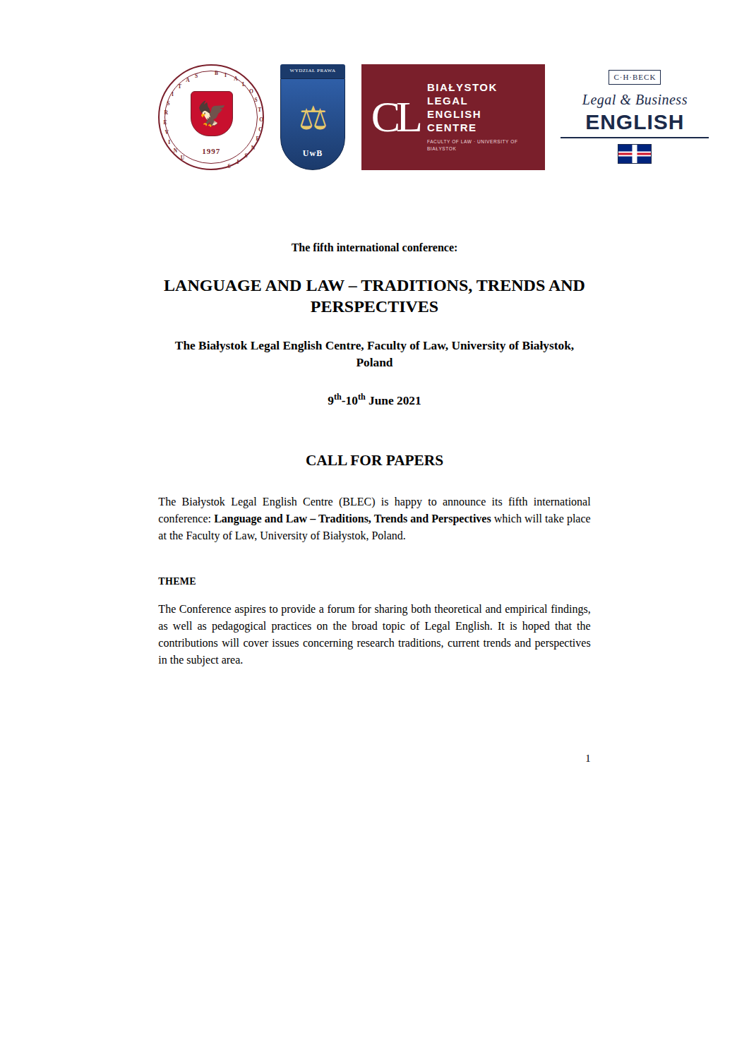U N I V E R S I T A S B I A L O S T O C E N S I S
🦅
1997
WYDZIAŁ PRAWA
⚖
UwB
CL
BIAŁYSTOK
LEGAL
ENGLISH
CENTRE
FACULTY OF LAW · UNIVERSITY OF BIAŁYSTOK
C·H·BECK
Legal & Business
ENGLISH
The fifth international conference:
LANGUAGE AND LAW – TRADITIONS, TRENDS AND PERSPECTIVES
The Białystok Legal English Centre, Faculty of Law, University of Białystok, Poland
9th-10th June 2021
CALL FOR PAPERS
The Białystok Legal English Centre (BLEC) is happy to announce its fifth international conference: Language and Law – Traditions, Trends and Perspectives which will take place at the Faculty of Law, University of Białystok, Poland.
THEME
The Conference aspires to provide a forum for sharing both theoretical and empirical findings, as well as pedagogical practices on the broad topic of Legal English. It is hoped that the contributions will cover issues concerning research traditions, current trends and perspectives in the subject area.
1